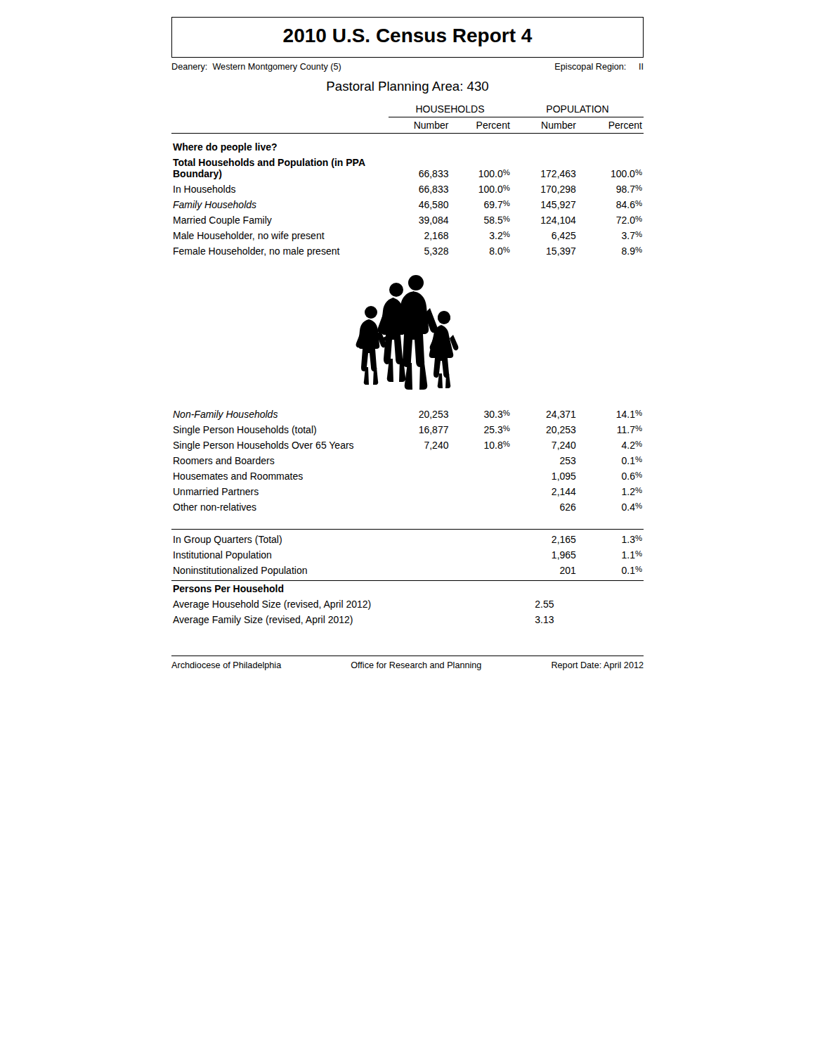2010 U.S. Census Report 4
Deanery: Western Montgomery County (5)
Episcopal Region: II
Pastoral Planning Area: 430
| | HOUSEHOLDS | POPULATION |
| | Number | Percent | Number | Percent |
| Where do people live? | | | | |
| Total Households and Population (in PPA Boundary) | 66,833 | 100.0 % | 172,463 | 100.0 % |
| In Households | 66,833 | 100.0 % | 170,298 | 98.7 % |
| Family Households | 46,580 | 69.7 % | 145,927 | 84.6 % |
| Married Couple Family | 39,084 | 58.5 % | 124,104 | 72.0 % |
| Male Householder, no wife present | 2,168 | 3.2 % | 6,425 | 3.7 % |
| Female Householder, no male present | 5,328 | 8.0 % | 15,397 | 8.9 % |
| Non-Family Households | 20,253 | 30.3 % | 24,371 | 14.1 % |
| Single Person Households (total) | 16,877 | 25.3 % | 20,253 | 11.7 % |
| Single Person Households Over 65 Years | 7,240 | 10.8 % | 7,240 | 4.2 % |
| Roomers and Boarders | | | 253 | 0.1 % |
| Housemates and Roommates | | | 1,095 | 0.6 % |
| Unmarried Partners | | | 2,144 | 1.2 % |
| Other non-relatives | | | 626 | 0.4 % |
| In Group Quarters (Total) | | | 2,165 | 1.3 % |
| Institutional Population | | | 1,965 | 1.1 % |
| Noninstitutionalized Population | | | 201 | 0.1 % |
| Persons Per Household |
| Average Household Size (revised, April 2012) | 2.55 | |
| Average Family Size (revised, April 2012) | 3.13 | |
Archdiocese of Philadelphia
Report Date: April 2012
Office for Research and Planning